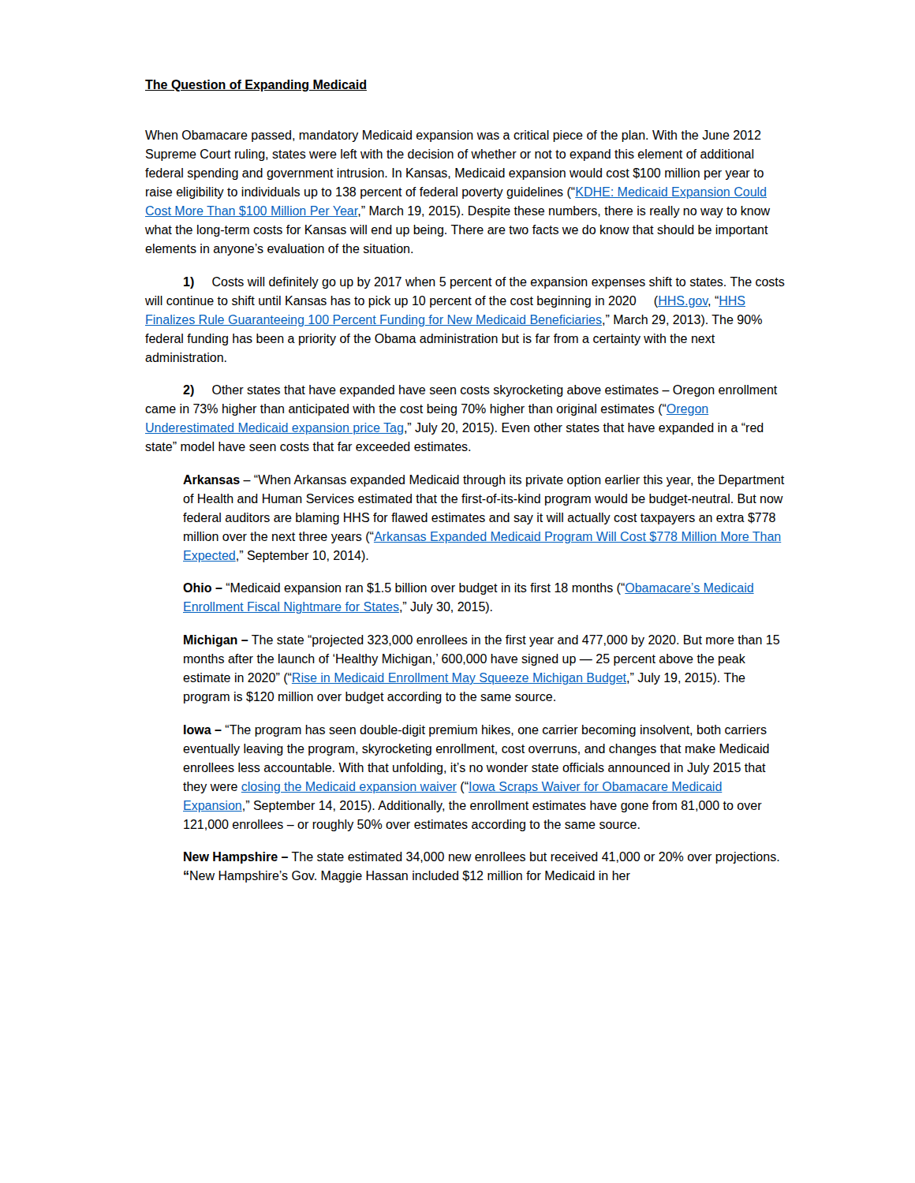The Question of Expanding Medicaid
When Obamacare passed, mandatory Medicaid expansion was a critical piece of the plan. With the June 2012 Supreme Court ruling, states were left with the decision of whether or not to expand this element of additional federal spending and government intrusion. In Kansas, Medicaid expansion would cost $100 million per year to raise eligibility to individuals up to 138 percent of federal poverty guidelines (“KDHE: Medicaid Expansion Could Cost More Than $100 Million Per Year,” March 19, 2015). Despite these numbers, there is really no way to know what the long-term costs for Kansas will end up being. There are two facts we do know that should be important elements in anyone’s evaluation of the situation.
1) Costs will definitely go up by 2017 when 5 percent of the expansion expenses shift to states. The costs will continue to shift until Kansas has to pick up 10 percent of the cost beginning in 2020 (HHS.gov, “HHS Finalizes Rule Guaranteeing 100 Percent Funding for New Medicaid Beneficiaries,” March 29, 2013). The 90% federal funding has been a priority of the Obama administration but is far from a certainty with the next administration.
2) Other states that have expanded have seen costs skyrocketing above estimates – Oregon enrollment came in 73% higher than anticipated with the cost being 70% higher than original estimates (“Oregon Underestimated Medicaid expansion price Tag,” July 20, 2015). Even other states that have expanded in a “red state” model have seen costs that far exceeded estimates.
Arkansas – “When Arkansas expanded Medicaid through its private option earlier this year, the Department of Health and Human Services estimated that the first-of-its-kind program would be budget-neutral. But now federal auditors are blaming HHS for flawed estimates and say it will actually cost taxpayers an extra $778 million over the next three years (“Arkansas Expanded Medicaid Program Will Cost $778 Million More Than Expected,” September 10, 2014).
Ohio – “Medicaid expansion ran $1.5 billion over budget in its first 18 months (“Obamacare’s Medicaid Enrollment Fiscal Nightmare for States,” July 30, 2015).
Michigan – The state “projected 323,000 enrollees in the first year and 477,000 by 2020. But more than 15 months after the launch of ‘Healthy Michigan,’ 600,000 have signed up — 25 percent above the peak estimate in 2020” (“Rise in Medicaid Enrollment May Squeeze Michigan Budget,” July 19, 2015). The program is $120 million over budget according to the same source.
Iowa – “The program has seen double-digit premium hikes, one carrier becoming insolvent, both carriers eventually leaving the program, skyrocketing enrollment, cost overruns, and changes that make Medicaid enrollees less accountable. With that unfolding, it’s no wonder state officials announced in July 2015 that they were closing the Medicaid expansion waiver (“Iowa Scraps Waiver for Obamacare Medicaid Expansion,” September 14, 2015). Additionally, the enrollment estimates have gone from 81,000 to over 121,000 enrollees – or roughly 50% over estimates according to the same source.
New Hampshire – The state estimated 34,000 new enrollees but received 41,000 or 20% over projections. “New Hampshire’s Gov. Maggie Hassan included $12 million for Medicaid in her